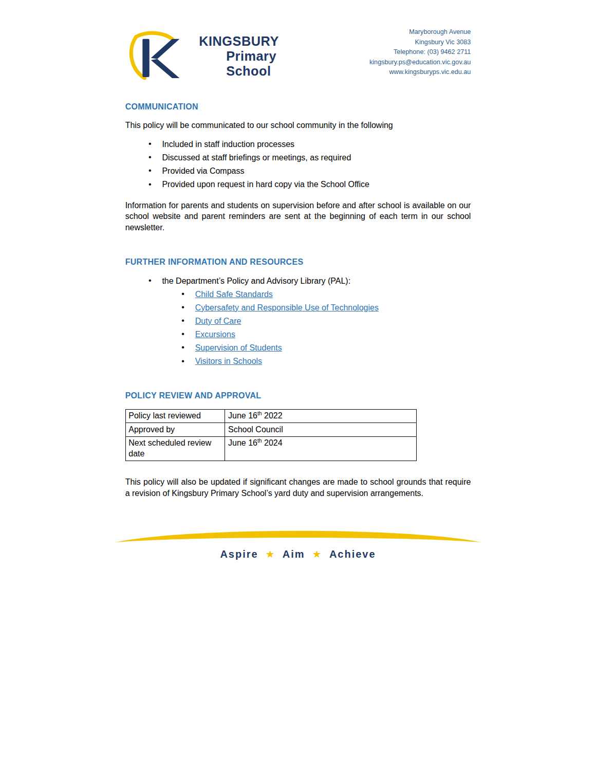KINGSBURY Primary School
Maryborough Avenue
Kingsbury Vic 3083
Telephone: (03) 9462 2711
kingsbury.ps@education.vic.gov.au
www.kingsburyps.vic.edu.au
COMMUNICATION
This policy will be communicated to our school community in the following
Included in staff induction processes
Discussed at staff briefings or meetings, as required
Provided via Compass
Provided upon request in hard copy via the School Office
Information for parents and students on supervision before and after school is available on our school website and parent reminders are sent at the beginning of each term in our school newsletter.
FURTHER INFORMATION AND RESOURCES
the Department’s Policy and Advisory Library (PAL):
Child Safe Standards
Cybersafety and Responsible Use of Technologies
Duty of Care
Excursions
Supervision of Students
Visitors in Schools
POLICY REVIEW AND APPROVAL
| Policy last reviewed | June 16 th 2022 |
| Approved by | School Council |
| Next scheduled review date | June 16 th 2024 |
This policy will also be updated if significant changes are made to school grounds that require a revision of Kingsbury Primary School’s yard duty and supervision arrangements.
Aspire ★ Aim ★ Achieve